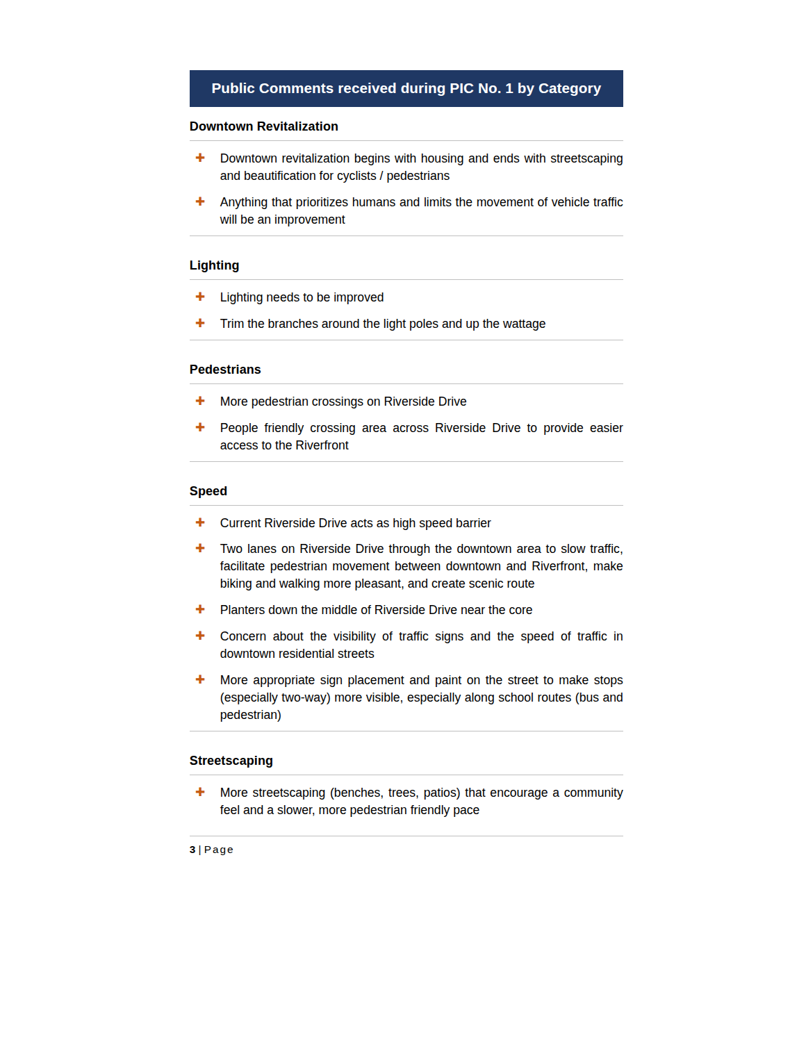Public Comments received during PIC No. 1 by Category
Downtown Revitalization
Downtown revitalization begins with housing and ends with streetscaping and beautification for cyclists / pedestrians
Anything that prioritizes humans and limits the movement of vehicle traffic will be an improvement
Lighting
Lighting needs to be improved
Trim the branches around the light poles and up the wattage
Pedestrians
More pedestrian crossings on Riverside Drive
People friendly crossing area across Riverside Drive to provide easier access to the Riverfront
Speed
Current Riverside Drive acts as high speed barrier
Two lanes on Riverside Drive through the downtown area to slow traffic, facilitate pedestrian movement between downtown and Riverfront, make biking and walking more pleasant, and create scenic route
Planters down the middle of Riverside Drive near the core
Concern about the visibility of traffic signs and the speed of traffic in downtown residential streets
More appropriate sign placement and paint on the street to make stops (especially two-way) more visible, especially along school routes (bus and pedestrian)
Streetscaping
More streetscaping (benches, trees, patios) that encourage a community feel and a slower, more pedestrian friendly pace
3 | Page